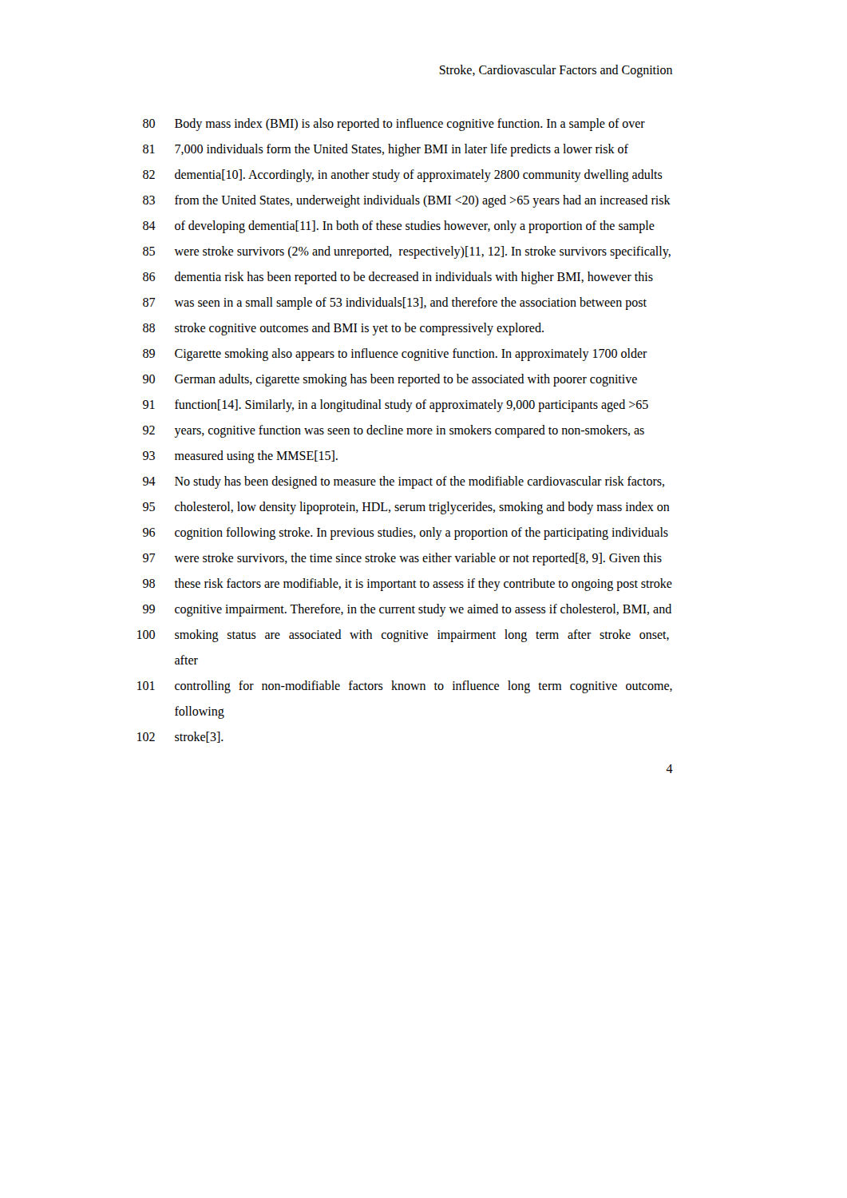Stroke, Cardiovascular Factors and Cognition
Body mass index (BMI) is also reported to influence cognitive function. In a sample of over
7,000 individuals form the United States, higher BMI in later life predicts a lower risk of
dementia[10]. Accordingly, in another study of approximately 2800 community dwelling adults
from the United States, underweight individuals (BMI <20) aged >65 years had an increased risk
of developing dementia[11]. In both of these studies however, only a proportion of the sample
were stroke survivors (2% and unreported, respectively)[11, 12]. In stroke survivors specifically,
dementia risk has been reported to be decreased in individuals with higher BMI, however this
was seen in a small sample of 53 individuals[13], and therefore the association between post
stroke cognitive outcomes and BMI is yet to be compressively explored.
Cigarette smoking also appears to influence cognitive function. In approximately 1700 older
German adults, cigarette smoking has been reported to be associated with poorer cognitive
function[14]. Similarly, in a longitudinal study of approximately 9,000 participants aged >65
years, cognitive function was seen to decline more in smokers compared to non-smokers, as
measured using the MMSE[15].
No study has been designed to measure the impact of the modifiable cardiovascular risk factors,
cholesterol, low density lipoprotein, HDL, serum triglycerides, smoking and body mass index on
cognition following stroke. In previous studies, only a proportion of the participating individuals
were stroke survivors, the time since stroke was either variable or not reported[8, 9]. Given this
these risk factors are modifiable, it is important to assess if they contribute to ongoing post stroke
cognitive impairment. Therefore, in the current study we aimed to assess if cholesterol, BMI, and
smoking status are associated with cognitive impairment long term after stroke onset, after
controlling for non-modifiable factors known to influence long term cognitive outcome, following
stroke[3].
4